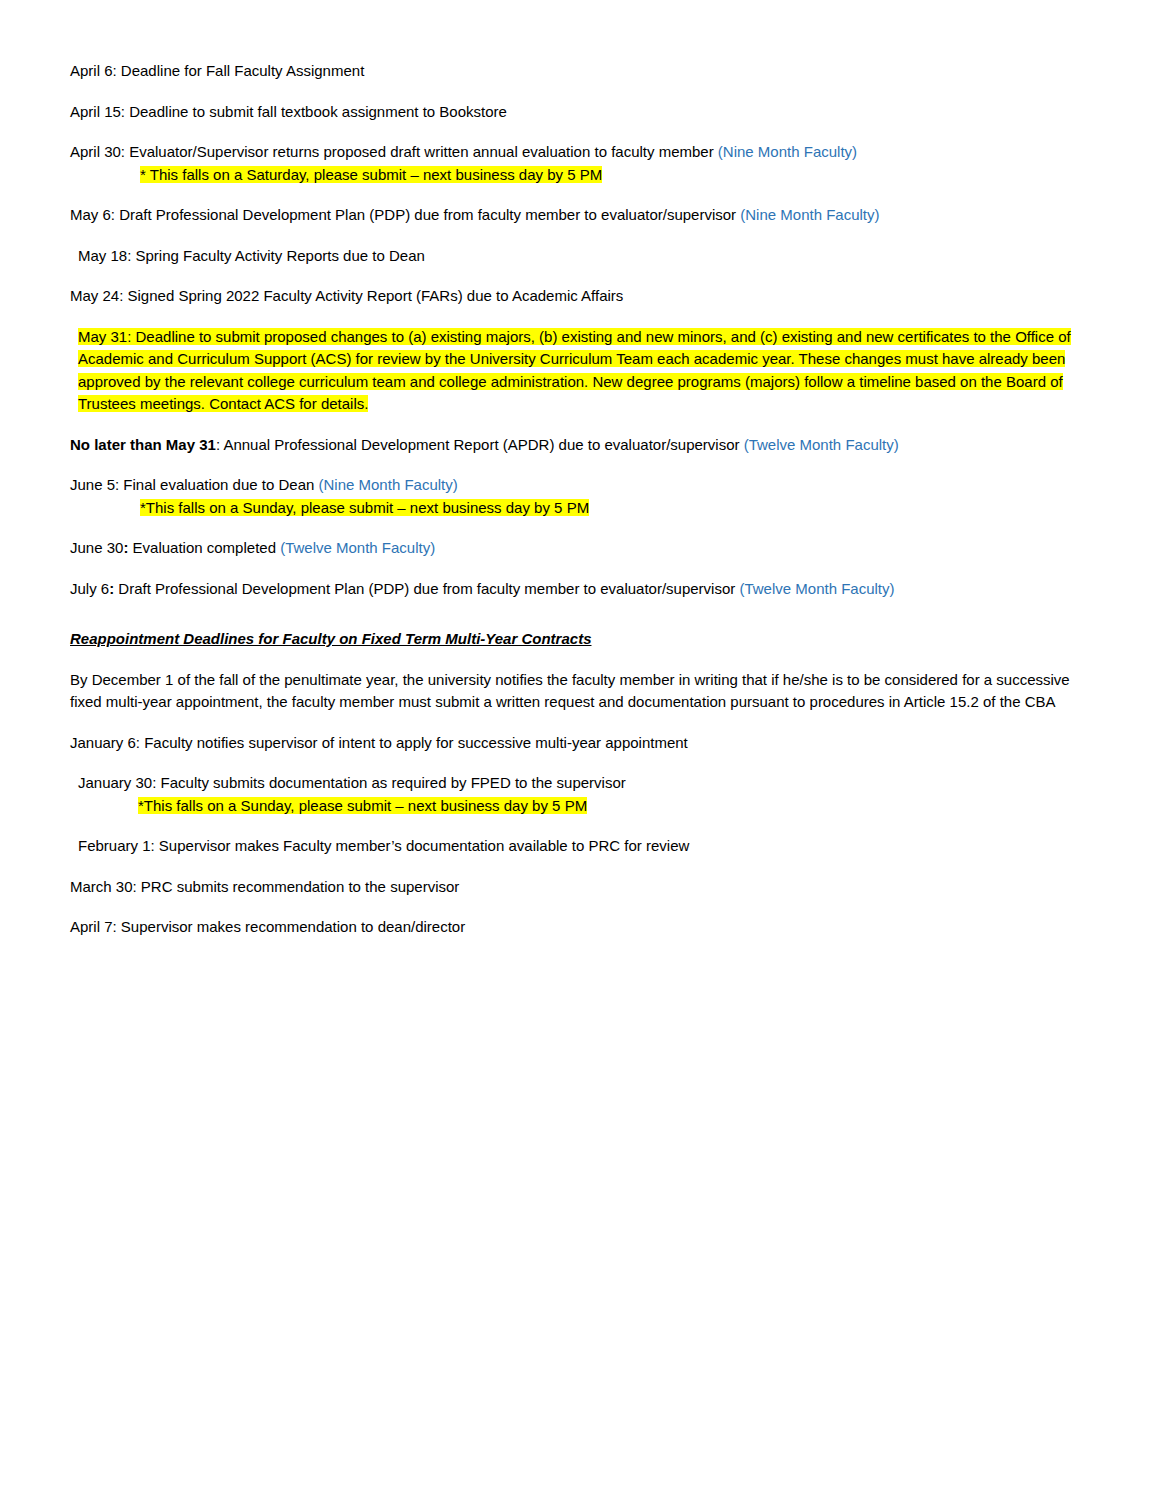April 6: Deadline for Fall Faculty Assignment
April 15: Deadline to submit fall textbook assignment to Bookstore
April 30: Evaluator/Supervisor returns proposed draft written annual evaluation to faculty member (Nine Month Faculty) * This falls on a Saturday, please submit – next business day by 5 PM
May 6: Draft Professional Development Plan (PDP) due from faculty member to evaluator/supervisor (Nine Month Faculty)
May 18: Spring Faculty Activity Reports due to Dean
May 24: Signed Spring 2022 Faculty Activity Report (FARs) due to Academic Affairs
May 31: Deadline to submit proposed changes to (a) existing majors, (b) existing and new minors, and (c) existing and new certificates to the Office of Academic and Curriculum Support (ACS) for review by the University Curriculum Team each academic year. These changes must have already been approved by the relevant college curriculum team and college administration. New degree programs (majors) follow a timeline based on the Board of Trustees meetings. Contact ACS for details.
No later than May 31: Annual Professional Development Report (APDR) due to evaluator/supervisor (Twelve Month Faculty)
June 5: Final evaluation due to Dean (Nine Month Faculty) *This falls on a Sunday, please submit – next business day by 5 PM
June 30: Evaluation completed (Twelve Month Faculty)
July 6: Draft Professional Development Plan (PDP) due from faculty member to evaluator/supervisor (Twelve Month Faculty)
Reappointment Deadlines for Faculty on Fixed Term Multi-Year Contracts
By December 1 of the fall of the penultimate year, the university notifies the faculty member in writing that if he/she is to be considered for a successive fixed multi-year appointment, the faculty member must submit a written request and documentation pursuant to procedures in Article 15.2 of the CBA
January 6: Faculty notifies supervisor of intent to apply for successive multi-year appointment
January 30: Faculty submits documentation as required by FPED to the supervisor *This falls on a Sunday, please submit – next business day by 5 PM
February 1: Supervisor makes Faculty member’s documentation available to PRC for review
March 30: PRC submits recommendation to the supervisor
April 7: Supervisor makes recommendation to dean/director